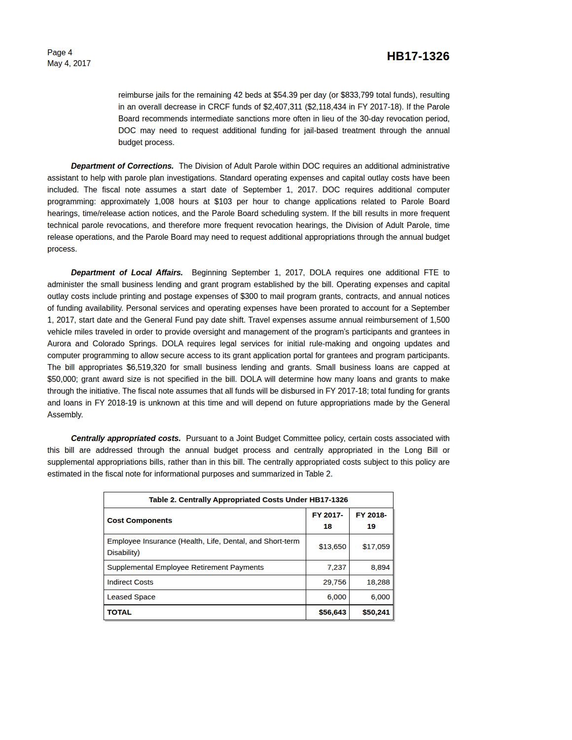Page 4
May 4, 2017
HB17-1326
reimburse jails for the remaining 42 beds at $54.39 per day (or $833,799 total funds), resulting in an overall decrease in CRCF funds of $2,407,311 ($2,118,434 in FY 2017-18). If the Parole Board recommends intermediate sanctions more often in lieu of the 30-day revocation period, DOC may need to request additional funding for jail-based treatment through the annual budget process.
Department of Corrections. The Division of Adult Parole within DOC requires an additional administrative assistant to help with parole plan investigations. Standard operating expenses and capital outlay costs have been included. The fiscal note assumes a start date of September 1, 2017. DOC requires additional computer programming: approximately 1,008 hours at $103 per hour to change applications related to Parole Board hearings, time/release action notices, and the Parole Board scheduling system. If the bill results in more frequent technical parole revocations, and therefore more frequent revocation hearings, the Division of Adult Parole, time release operations, and the Parole Board may need to request additional appropriations through the annual budget process.
Department of Local Affairs. Beginning September 1, 2017, DOLA requires one additional FTE to administer the small business lending and grant program established by the bill. Operating expenses and capital outlay costs include printing and postage expenses of $300 to mail program grants, contracts, and annual notices of funding availability. Personal services and operating expenses have been prorated to account for a September 1, 2017, start date and the General Fund pay date shift. Travel expenses assume annual reimbursement of 1,500 vehicle miles traveled in order to provide oversight and management of the program's participants and grantees in Aurora and Colorado Springs. DOLA requires legal services for initial rule-making and ongoing updates and computer programming to allow secure access to its grant application portal for grantees and program participants. The bill appropriates $6,519,320 for small business lending and grants. Small business loans are capped at $50,000; grant award size is not specified in the bill. DOLA will determine how many loans and grants to make through the initiative. The fiscal note assumes that all funds will be disbursed in FY 2017-18; total funding for grants and loans in FY 2018-19 is unknown at this time and will depend on future appropriations made by the General Assembly.
Centrally appropriated costs. Pursuant to a Joint Budget Committee policy, certain costs associated with this bill are addressed through the annual budget process and centrally appropriated in the Long Bill or supplemental appropriations bills, rather than in this bill. The centrally appropriated costs subject to this policy are estimated in the fiscal note for informational purposes and summarized in Table 2.
Table 2. Centrally Appropriated Costs Under HB17-1326
| Cost Components | FY 2017-18 | FY 2018-19 |
| --- | --- | --- |
| Employee Insurance (Health, Life, Dental, and Short-term Disability) | $13,650 | $17,059 |
| Supplemental Employee Retirement Payments | 7,237 | 8,894 |
| Indirect Costs | 29,756 | 18,288 |
| Leased Space | 6,000 | 6,000 |
| TOTAL | $56,643 | $50,241 |